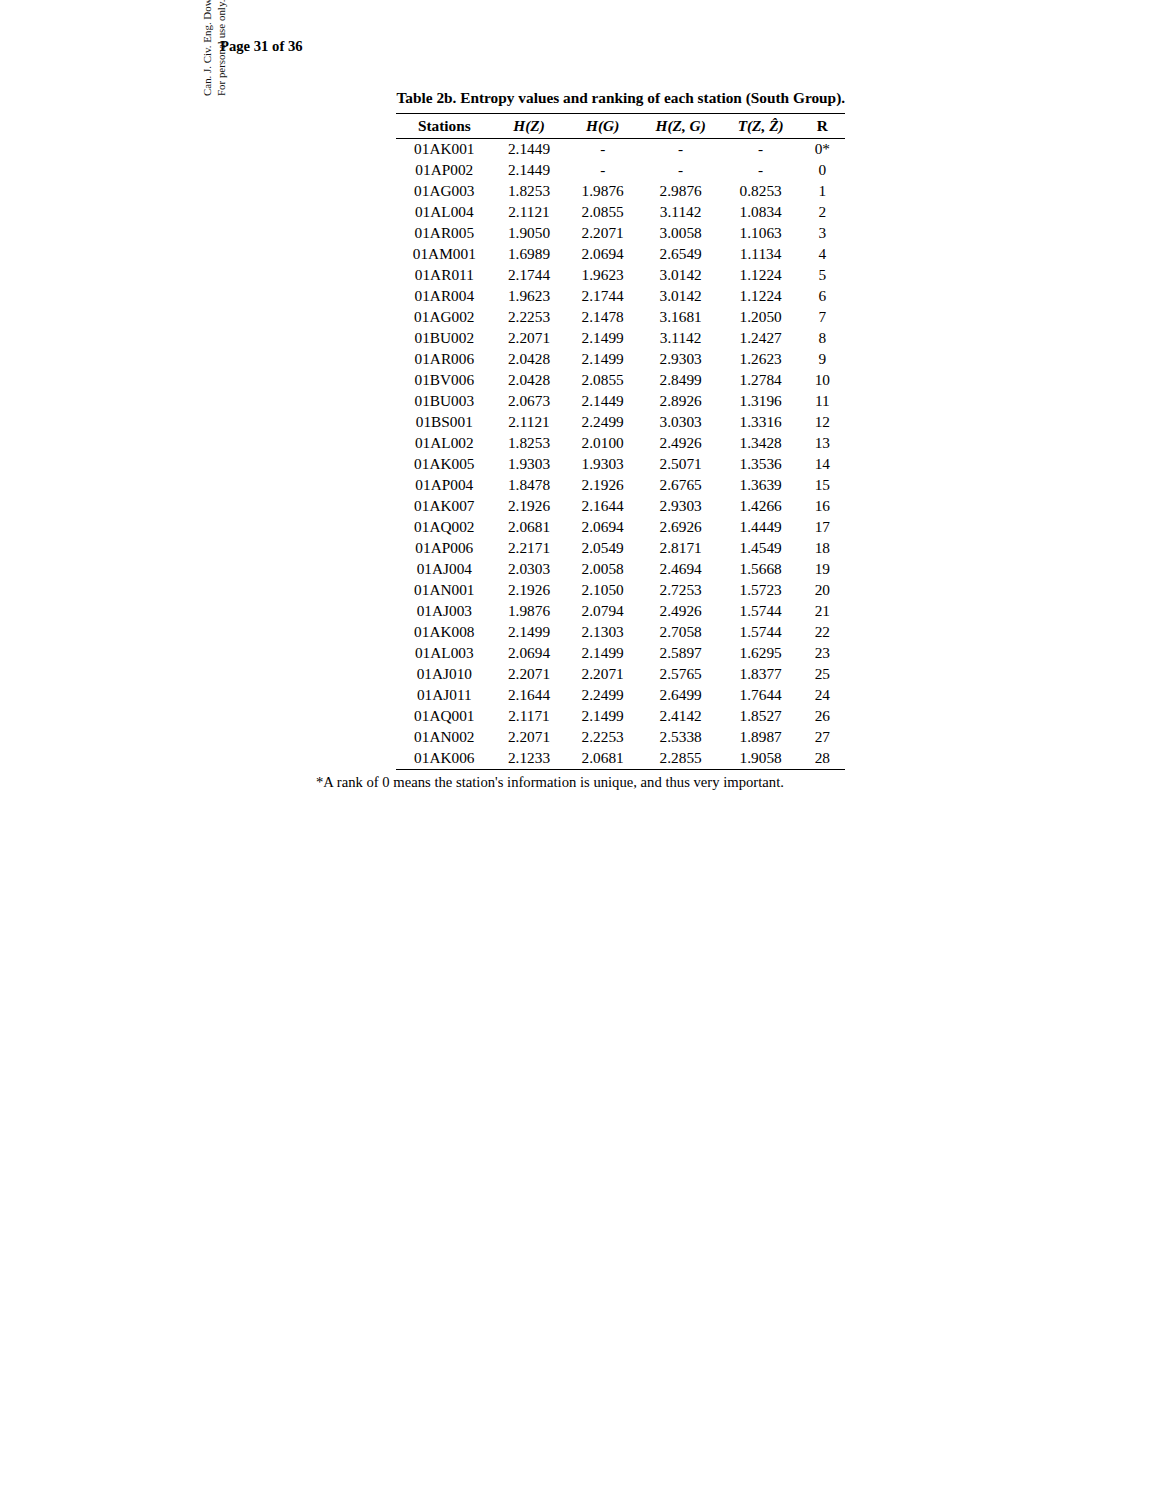Page 31 of 36
Can. J. Civ. Eng. Downloaded from www.nrcresearchpress.com by CORNELL UNIV on 06/27/17
For personal use only. This Just-IN manuscript is the accepted manuscript prior to copy editing and page composition. It may differ from the final official version of record.
Table 2b. Entropy values and ranking of each station (South Group).
| Stations | H( Z ) | H( G ) | H( Z , G ) | T( Z , Ẑ ) | R |
| --- | --- | --- | --- | --- | --- |
| 01AK001 | 2.1449 | - | - | - | 0* |
| 01AP002 | 2.1449 | - | - | - | 0 |
| 01AG003 | 1.8253 | 1.9876 | 2.9876 | 0.8253 | 1 |
| 01AL004 | 2.1121 | 2.0855 | 3.1142 | 1.0834 | 2 |
| 01AR005 | 1.9050 | 2.2071 | 3.0058 | 1.1063 | 3 |
| 01AM001 | 1.6989 | 2.0694 | 2.6549 | 1.1134 | 4 |
| 01AR011 | 2.1744 | 1.9623 | 3.0142 | 1.1224 | 5 |
| 01AR004 | 1.9623 | 2.1744 | 3.0142 | 1.1224 | 6 |
| 01AG002 | 2.2253 | 2.1478 | 3.1681 | 1.2050 | 7 |
| 01BU002 | 2.2071 | 2.1499 | 3.1142 | 1.2427 | 8 |
| 01AR006 | 2.0428 | 2.1499 | 2.9303 | 1.2623 | 9 |
| 01BV006 | 2.0428 | 2.0855 | 2.8499 | 1.2784 | 10 |
| 01BU003 | 2.0673 | 2.1449 | 2.8926 | 1.3196 | 11 |
| 01BS001 | 2.1121 | 2.2499 | 3.0303 | 1.3316 | 12 |
| 01AL002 | 1.8253 | 2.0100 | 2.4926 | 1.3428 | 13 |
| 01AK005 | 1.9303 | 1.9303 | 2.5071 | 1.3536 | 14 |
| 01AP004 | 1.8478 | 2.1926 | 2.6765 | 1.3639 | 15 |
| 01AK007 | 2.1926 | 2.1644 | 2.9303 | 1.4266 | 16 |
| 01AQ002 | 2.0681 | 2.0694 | 2.6926 | 1.4449 | 17 |
| 01AP006 | 2.2171 | 2.0549 | 2.8171 | 1.4549 | 18 |
| 01AJ004 | 2.0303 | 2.0058 | 2.4694 | 1.5668 | 19 |
| 01AN001 | 2.1926 | 2.1050 | 2.7253 | 1.5723 | 20 |
| 01AJ003 | 1.9876 | 2.0794 | 2.4926 | 1.5744 | 21 |
| 01AK008 | 2.1499 | 2.1303 | 2.7058 | 1.5744 | 22 |
| 01AL003 | 2.0694 | 2.1499 | 2.5897 | 1.6295 | 23 |
| 01AJ010 | 2.2071 | 2.2071 | 2.5765 | 1.8377 | 25 |
| 01AJ011 | 2.1644 | 2.2499 | 2.6499 | 1.7644 | 24 |
| 01AQ001 | 2.1171 | 2.1499 | 2.4142 | 1.8527 | 26 |
| 01AN002 | 2.2071 | 2.2253 | 2.5338 | 1.8987 | 27 |
| 01AK006 | 2.1233 | 2.0681 | 2.2855 | 1.9058 | 28 |
*A rank of 0 means the station's information is unique, and thus very important.